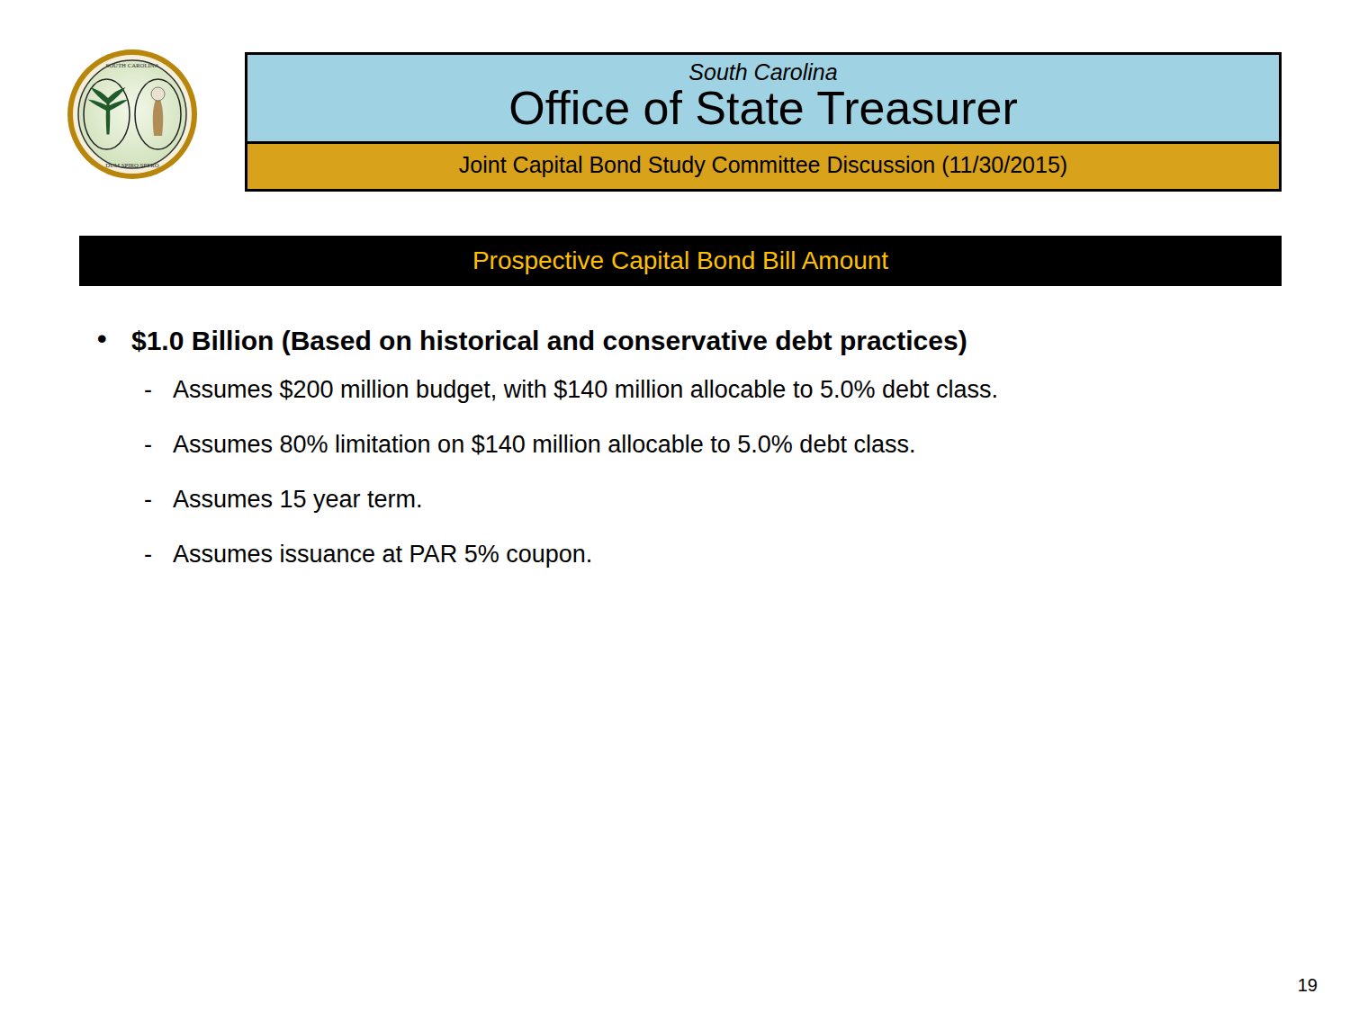South Carolina
Office of State Treasurer
Joint Capital Bond Study Committee Discussion (11/30/2015)
Prospective Capital Bond Bill Amount
$1.0 Billion (Based on historical and conservative debt practices)
Assumes $200 million budget, with $140 million allocable to 5.0% debt class.
Assumes 80% limitation on $140 million allocable to 5.0% debt class.
Assumes 15 year term.
Assumes issuance at PAR 5% coupon.
19